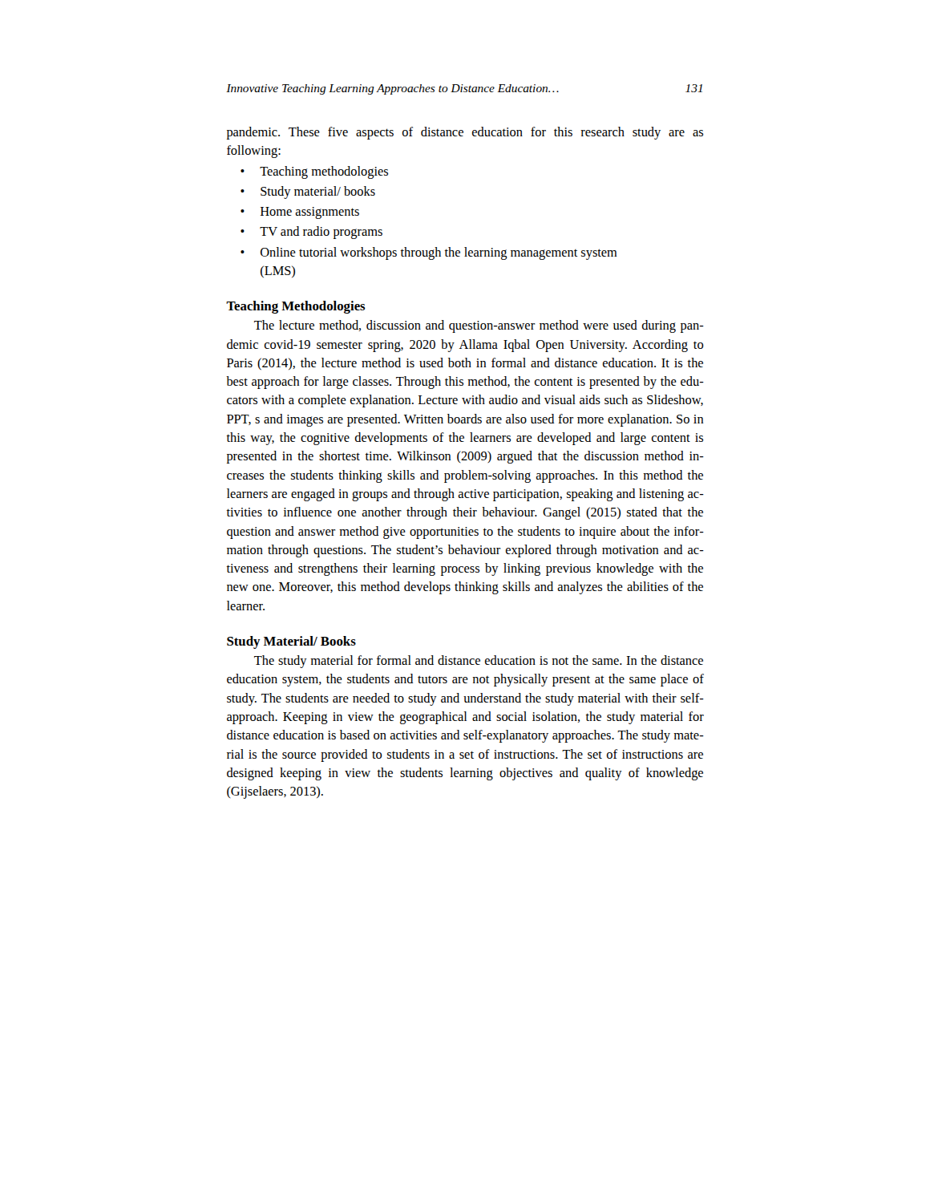Innovative Teaching Learning Approaches to Distance Education… 131
pandemic. These five aspects of distance education for this research study are as following:
Teaching methodologies
Study material/ books
Home assignments
TV and radio programs
Online tutorial workshops through the learning management system (LMS)
Teaching Methodologies
The lecture method, discussion and question-answer method were used during pandemic covid-19 semester spring, 2020 by Allama Iqbal Open University. According to Paris (2014), the lecture method is used both in formal and distance education. It is the best approach for large classes. Through this method, the content is presented by the educators with a complete explanation. Lecture with audio and visual aids such as Slideshow, PPT, s and images are presented. Written boards are also used for more explanation. So in this way, the cognitive developments of the learners are developed and large content is presented in the shortest time. Wilkinson (2009) argued that the discussion method increases the students thinking skills and problem-solving approaches. In this method the learners are engaged in groups and through active participation, speaking and listening activities to influence one another through their behaviour. Gangel (2015) stated that the question and answer method give opportunities to the students to inquire about the information through questions. The student’s behaviour explored through motivation and activeness and strengthens their learning process by linking previous knowledge with the new one. Moreover, this method develops thinking skills and analyzes the abilities of the learner.
Study Material/ Books
The study material for formal and distance education is not the same. In the distance education system, the students and tutors are not physically present at the same place of study. The students are needed to study and understand the study material with their self-approach. Keeping in view the geographical and social isolation, the study material for distance education is based on activities and self-explanatory approaches. The study material is the source provided to students in a set of instructions. The set of instructions are designed keeping in view the students learning objectives and quality of knowledge (Gijselaers, 2013).